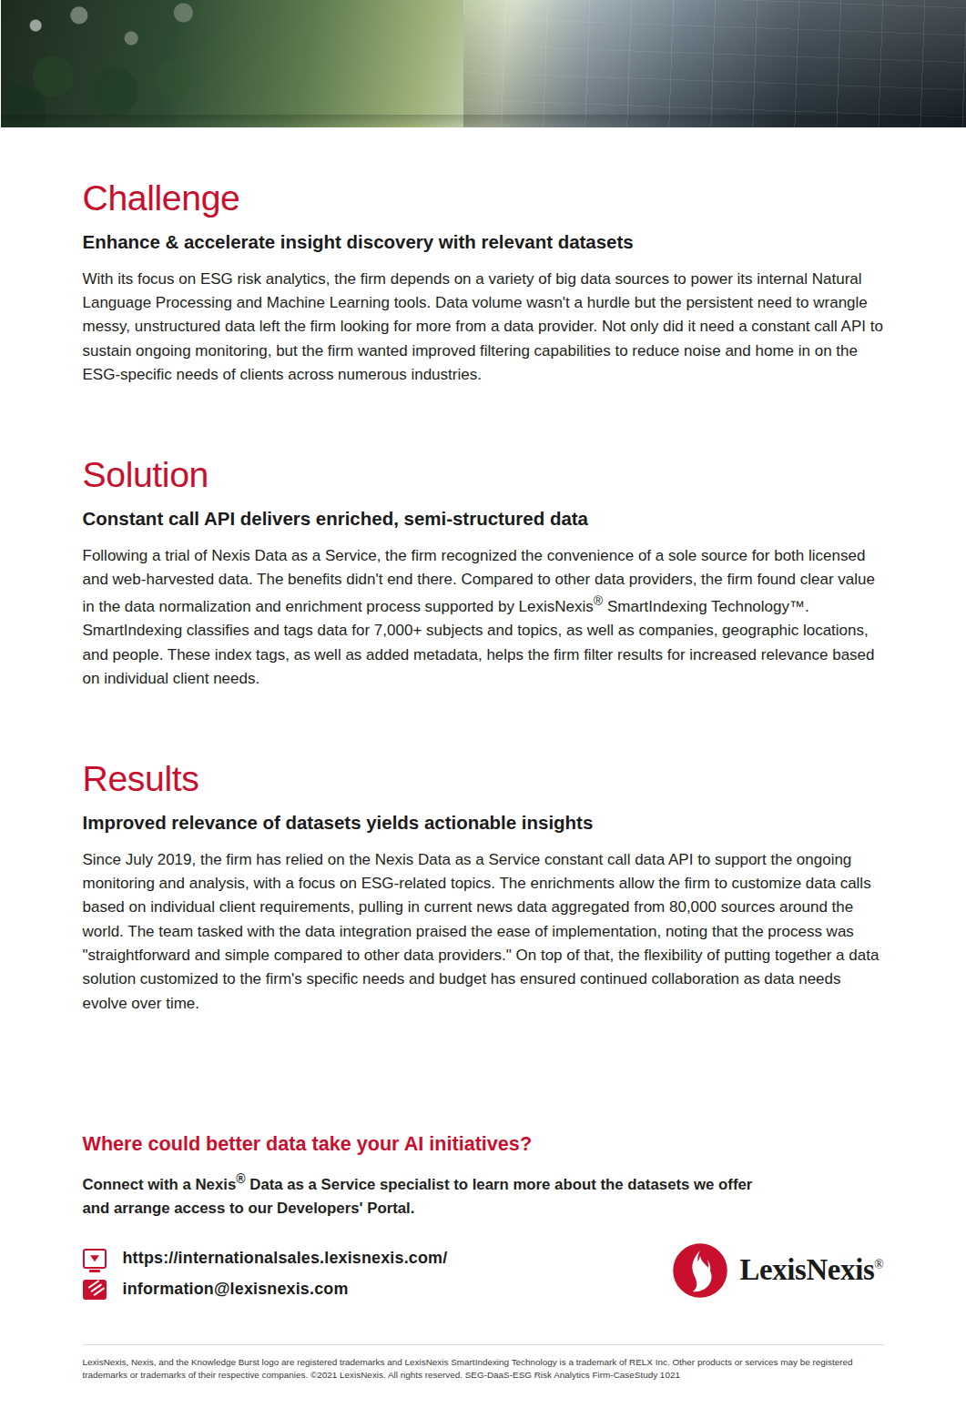Challenge
Enhance & accelerate insight discovery with relevant datasets
With its focus on ESG risk analytics, the firm depends on a variety of big data sources to power its internal Natural Language Processing and Machine Learning tools. Data volume wasn't a hurdle but the persistent need to wrangle messy, unstructured data left the firm looking for more from a data provider. Not only did it need a constant call API to sustain ongoing monitoring, but the firm wanted improved filtering capabilities to reduce noise and home in on the ESG-specific needs of clients across numerous industries.
Solution
Constant call API delivers enriched, semi-structured data
Following a trial of Nexis Data as a Service, the firm recognized the convenience of a sole source for both licensed and web-harvested data. The benefits didn't end there. Compared to other data providers, the firm found clear value in the data normalization and enrichment process supported by LexisNexis® SmartIndexing Technology™. SmartIndexing classifies and tags data for 7,000+ subjects and topics, as well as companies, geographic locations, and people. These index tags, as well as added metadata, helps the firm filter results for increased relevance based on individual client needs.
Results
Improved relevance of datasets yields actionable insights
Since July 2019, the firm has relied on the Nexis Data as a Service constant call data API to support the ongoing monitoring and analysis, with a focus on ESG-related topics. The enrichments allow the firm to customize data calls based on individual client requirements, pulling in current news data aggregated from 80,000 sources around the world. The team tasked with the data integration praised the ease of implementation, noting that the process was "straightforward and simple compared to other data providers." On top of that, the flexibility of putting together a data solution customized to the firm's specific needs and budget has ensured continued collaboration as data needs evolve over time.
Where could better data take your AI initiatives?
Connect with a Nexis® Data as a Service specialist to learn more about the datasets we offer and arrange access to our Developers' Portal.
https://internationalsales.lexisnexis.com/ information@lexisnexis.com
LexisNexis®
LexisNexis, Nexis, and the Knowledge Burst logo are registered trademarks and LexisNexis SmartIndexing Technology is a trademark of RELX Inc. Other products or services may be registered trademarks or trademarks of their respective companies. ©2021 LexisNexis. All rights reserved. SEG-DaaS-ESG Risk Analytics Firm-CaseStudy 1021